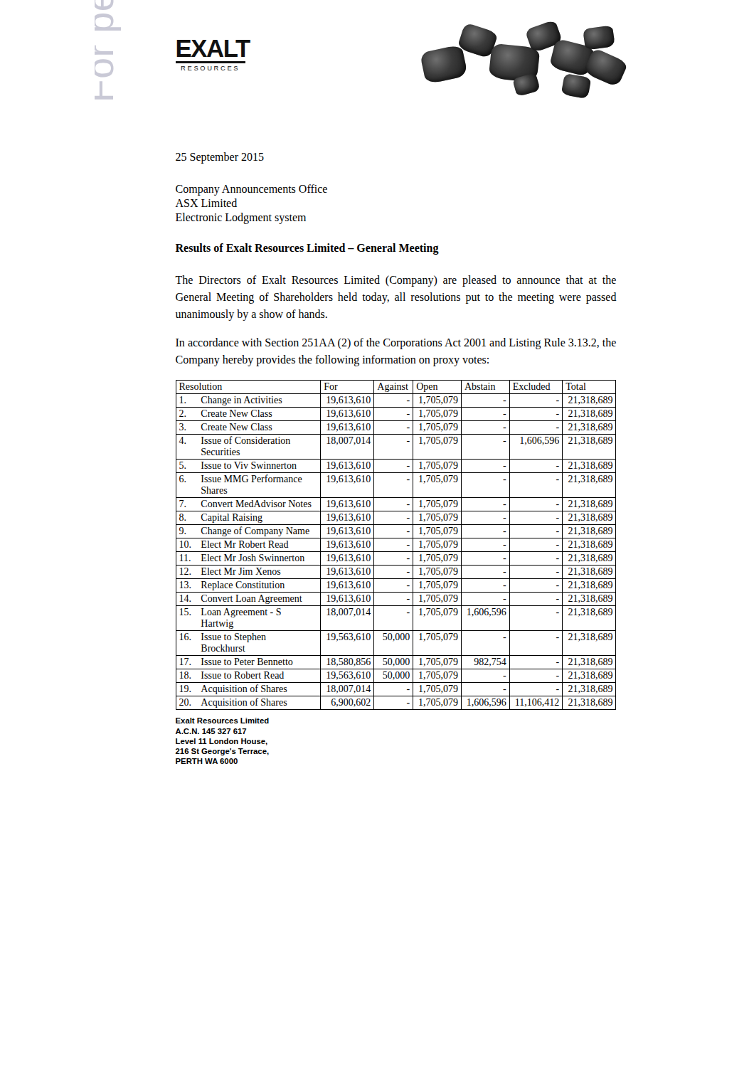For personal use only
EXALT
RESOURCES
25 September 2015
Company Announcements Office
ASX Limited
Electronic Lodgment system
Results of Exalt Resources Limited – General Meeting
The Directors of Exalt Resources Limited (Company) are pleased to announce that at the General Meeting of Shareholders held today, all resolutions put to the meeting were passed unanimously by a show of hands.
In accordance with Section 251AA (2) of the Corporations Act 2001 and Listing Rule 3.13.2, the Company hereby provides the following information on proxy votes:
| Resolution | For | Against | Open | Abstain | Excluded | Total |
| --- | --- | --- | --- | --- | --- | --- |
| 1. Change in Activities | 19,613,610 | - | 1,705,079 | - | - | 21,318,689 |
| 2. Create New Class | 19,613,610 | - | 1,705,079 | - | - | 21,318,689 |
| 3. Create New Class | 19,613,610 | - | 1,705,079 | - | - | 21,318,689 |
| 4. Issue of Consideration Securities | 18,007,014 | - | 1,705,079 | - | 1,606,596 | 21,318,689 |
| 5. Issue to Viv Swinnerton | 19,613,610 | - | 1,705,079 | - | - | 21,318,689 |
| 6. Issue MMG Performance Shares | 19,613,610 | - | 1,705,079 | - | - | 21,318,689 |
| 7. Convert MedAdvisor Notes | 19,613,610 | - | 1,705,079 | - | - | 21,318,689 |
| 8. Capital Raising | 19,613,610 | - | 1,705,079 | - | - | 21,318,689 |
| 9. Change of Company Name | 19,613,610 | - | 1,705,079 | - | - | 21,318,689 |
| 10. Elect Mr Robert Read | 19,613,610 | - | 1,705,079 | - | - | 21,318,689 |
| 11. Elect Mr Josh Swinnerton | 19,613,610 | - | 1,705,079 | - | - | 21,318,689 |
| 12. Elect Mr Jim Xenos | 19,613,610 | - | 1,705,079 | - | - | 21,318,689 |
| 13. Replace Constitution | 19,613,610 | - | 1,705,079 | - | - | 21,318,689 |
| 14. Convert Loan Agreement | 19,613,610 | - | 1,705,079 | - | - | 21,318,689 |
| 15. Loan Agreement - S Hartwig | 18,007,014 | - | 1,705,079 | 1,606,596 | - | 21,318,689 |
| 16. Issue to Stephen Brockhurst | 19,563,610 | 50,000 | 1,705,079 | - | - | 21,318,689 |
| 17. Issue to Peter Bennetto | 18,580,856 | 50,000 | 1,705,079 | 982,754 | - | 21,318,689 |
| 18. Issue to Robert Read | 19,563,610 | 50,000 | 1,705,079 | - | - | 21,318,689 |
| 19. Acquisition of Shares | 18,007,014 | - | 1,705,079 | - | - | 21,318,689 |
| 20. Acquisition of Shares | 6,900,602 | - | 1,705,079 | 1,606,596 | 11,106,412 | 21,318,689 |
Exalt Resources Limited
A.C.N. 145 327 617
Level 11 London House,
216 St George's Terrace,
PERTH WA 6000